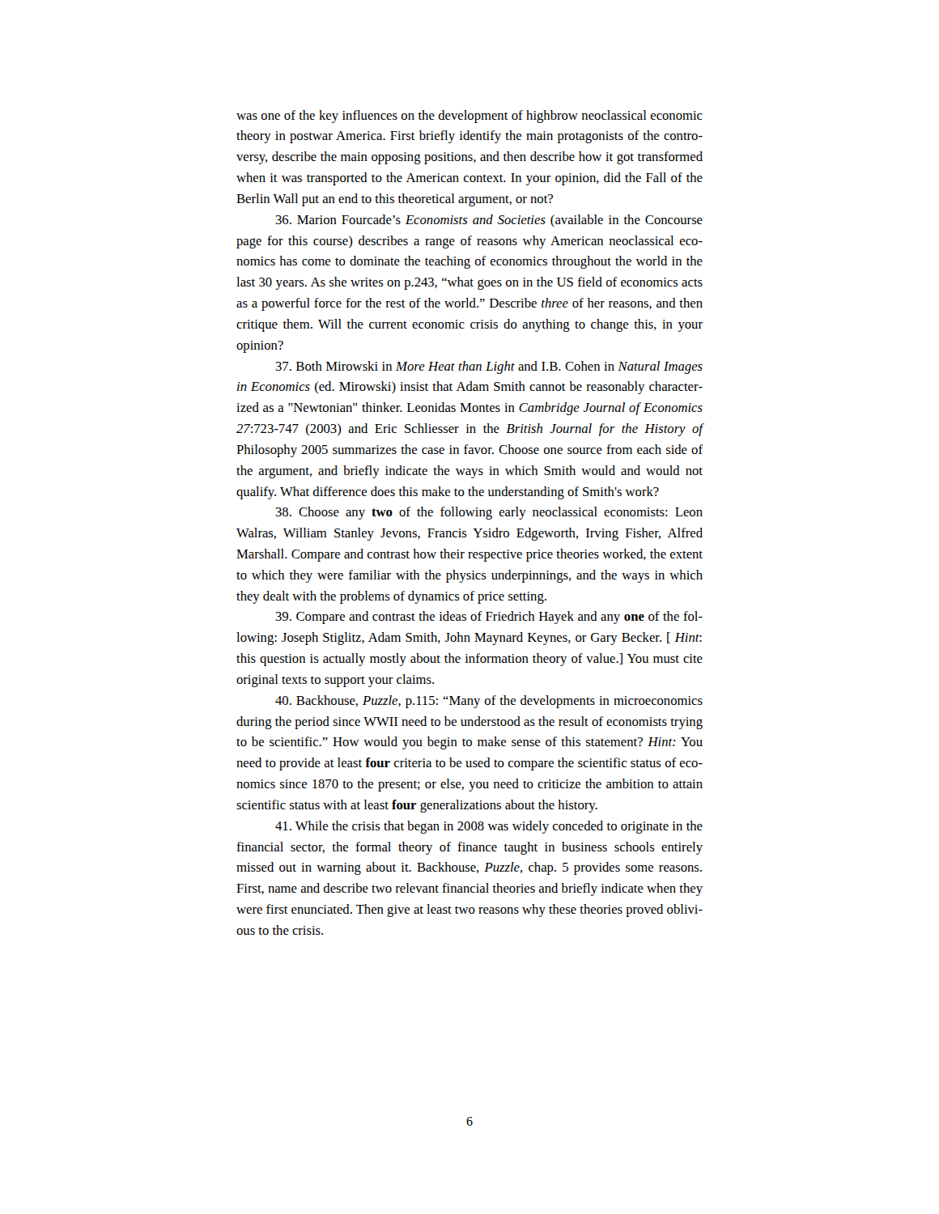was one of the key influences on the development of highbrow neoclassical economic theory in postwar America. First briefly identify the main protagonists of the controversy, describe the main opposing positions, and then describe how it got transformed when it was transported to the American context. In your opinion, did the Fall of the Berlin Wall put an end to this theoretical argument, or not?
36. Marion Fourcade’s Economists and Societies (available in the Concourse page for this course) describes a range of reasons why American neoclassical economics has come to dominate the teaching of economics throughout the world in the last 30 years. As she writes on p.243, “what goes on in the US field of economics acts as a powerful force for the rest of the world.” Describe three of her reasons, and then critique them. Will the current economic crisis do anything to change this, in your opinion?
37. Both Mirowski in More Heat than Light and I.B. Cohen in Natural Images in Economics (ed. Mirowski) insist that Adam Smith cannot be reasonably characterized as a "Newtonian" thinker. Leonidas Montes in Cambridge Journal of Economics 27:723-747 (2003) and Eric Schliesser in the British Journal for the History of Philosophy 2005 summarizes the case in favor. Choose one source from each side of the argument, and briefly indicate the ways in which Smith would and would not qualify. What difference does this make to the understanding of Smith's work?
38. Choose any two of the following early neoclassical economists: Leon Walras, William Stanley Jevons, Francis Ysidro Edgeworth, Irving Fisher, Alfred Marshall. Compare and contrast how their respective price theories worked, the extent to which they were familiar with the physics underpinnings, and the ways in which they dealt with the problems of dynamics of price setting.
39. Compare and contrast the ideas of Friedrich Hayek and any one of the following: Joseph Stiglitz, Adam Smith, John Maynard Keynes, or Gary Becker. [ Hint: this question is actually mostly about the information theory of value.] You must cite original texts to support your claims.
40. Backhouse, Puzzle, p.115: “Many of the developments in microeconomics during the period since WWII need to be understood as the result of economists trying to be scientific.” How would you begin to make sense of this statement? Hint: You need to provide at least four criteria to be used to compare the scientific status of economics since 1870 to the present; or else, you need to criticize the ambition to attain scientific status with at least four generalizations about the history.
41. While the crisis that began in 2008 was widely conceded to originate in the financial sector, the formal theory of finance taught in business schools entirely missed out in warning about it. Backhouse, Puzzle, chap. 5 provides some reasons. First, name and describe two relevant financial theories and briefly indicate when they were first enunciated. Then give at least two reasons why these theories proved oblivious to the crisis.
6